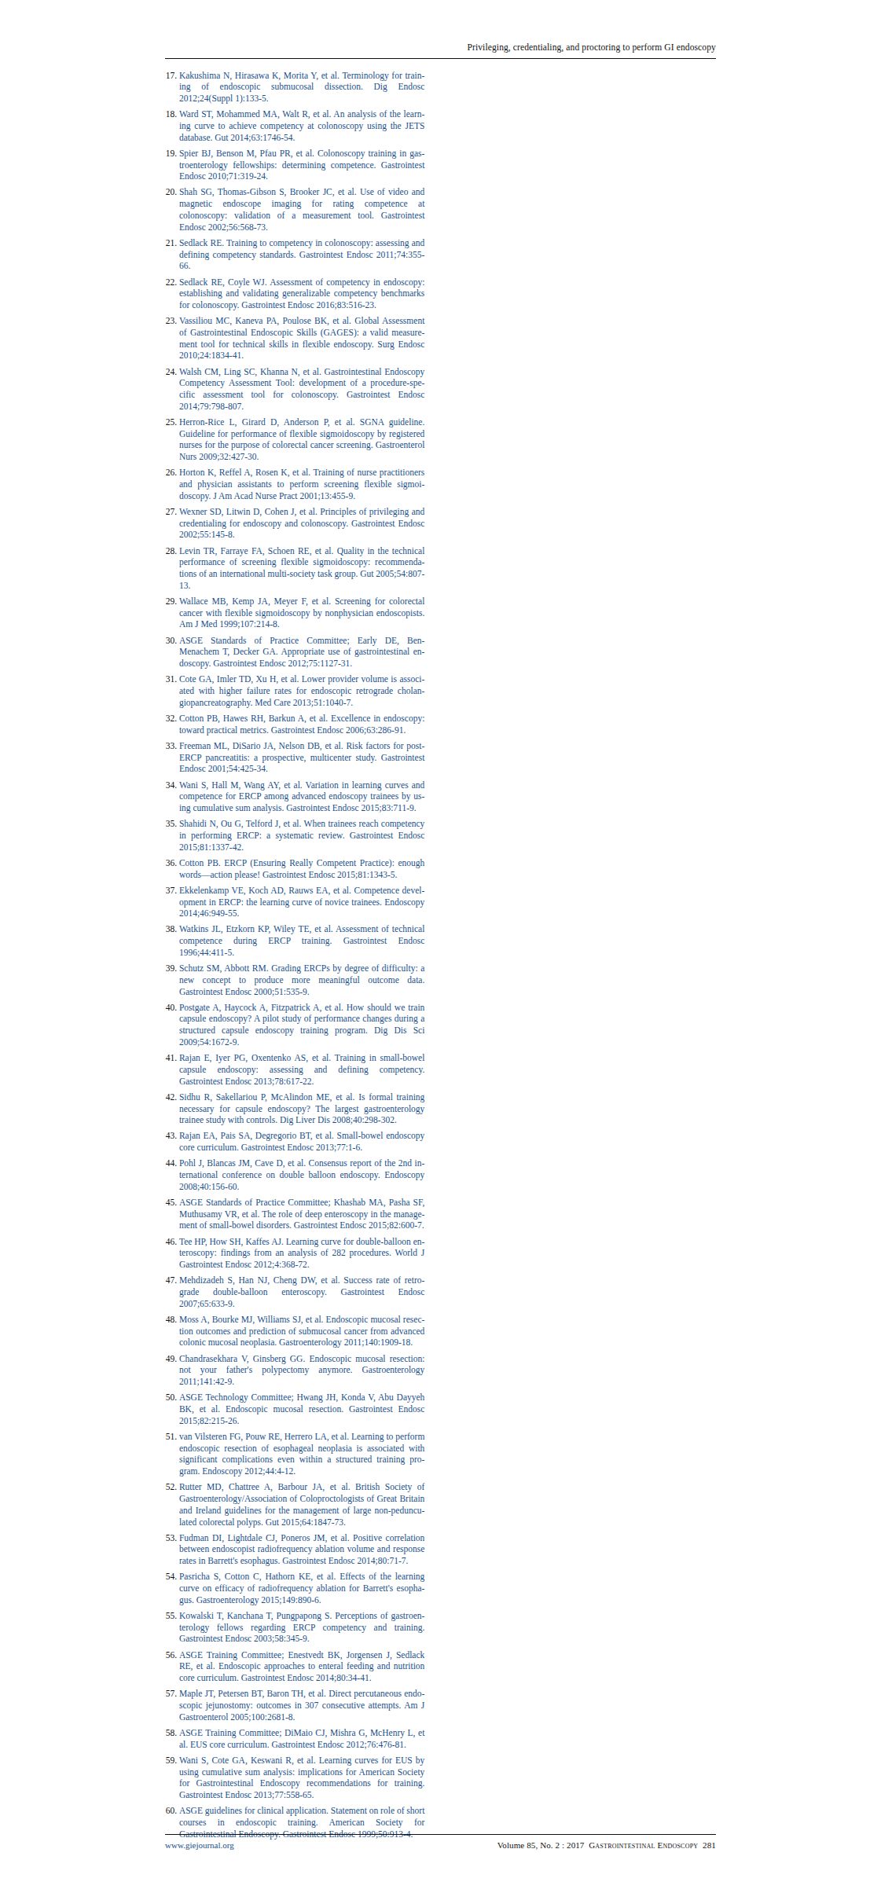Privileging, credentialing, and proctoring to perform GI endoscopy
Kakushima N, Hirasawa K, Morita Y, et al. Terminology for training of endoscopic submucosal dissection. Dig Endosc 2012;24(Suppl 1):133-5.
Ward ST, Mohammed MA, Walt R, et al. An analysis of the learning curve to achieve competency at colonoscopy using the JETS database. Gut 2014;63:1746-54.
Spier BJ, Benson M, Pfau PR, et al. Colonoscopy training in gastroenterology fellowships: determining competence. Gastrointest Endosc 2010;71:319-24.
Shah SG, Thomas-Gibson S, Brooker JC, et al. Use of video and magnetic endoscope imaging for rating competence at colonoscopy: validation of a measurement tool. Gastrointest Endosc 2002;56:568-73.
Sedlack RE. Training to competency in colonoscopy: assessing and defining competency standards. Gastrointest Endosc 2011;74:355-66.
Sedlack RE, Coyle WJ. Assessment of competency in endoscopy: establishing and validating generalizable competency benchmarks for colonoscopy. Gastrointest Endosc 2016;83:516-23.
Vassiliou MC, Kaneva PA, Poulose BK, et al. Global Assessment of Gastrointestinal Endoscopic Skills (GAGES): a valid measurement tool for technical skills in flexible endoscopy. Surg Endosc 2010;24:1834-41.
Walsh CM, Ling SC, Khanna N, et al. Gastrointestinal Endoscopy Competency Assessment Tool: development of a procedure-specific assessment tool for colonoscopy. Gastrointest Endosc 2014;79:798-807.
Herron-Rice L, Girard D, Anderson P, et al. SGNA guideline. Guideline for performance of flexible sigmoidoscopy by registered nurses for the purpose of colorectal cancer screening. Gastroenterol Nurs 2009;32:427-30.
Horton K, Reffel A, Rosen K, et al. Training of nurse practitioners and physician assistants to perform screening flexible sigmoidoscopy. J Am Acad Nurse Pract 2001;13:455-9.
Wexner SD, Litwin D, Cohen J, et al. Principles of privileging and credentialing for endoscopy and colonoscopy. Gastrointest Endosc 2002;55:145-8.
Levin TR, Farraye FA, Schoen RE, et al. Quality in the technical performance of screening flexible sigmoidoscopy: recommendations of an international multi-society task group. Gut 2005;54:807-13.
Wallace MB, Kemp JA, Meyer F, et al. Screening for colorectal cancer with flexible sigmoidoscopy by nonphysician endoscopists. Am J Med 1999;107:214-8.
ASGE Standards of Practice Committee; Early DE, Ben-Menachem T, Decker GA. Appropriate use of gastrointestinal endoscopy. Gastrointest Endosc 2012;75:1127-31.
Cote GA, Imler TD, Xu H, et al. Lower provider volume is associated with higher failure rates for endoscopic retrograde cholangiopancreatography. Med Care 2013;51:1040-7.
Cotton PB, Hawes RH, Barkun A, et al. Excellence in endoscopy: toward practical metrics. Gastrointest Endosc 2006;63:286-91.
Freeman ML, DiSario JA, Nelson DB, et al. Risk factors for post-ERCP pancreatitis: a prospective, multicenter study. Gastrointest Endosc 2001;54:425-34.
Wani S, Hall M, Wang AY, et al. Variation in learning curves and competence for ERCP among advanced endoscopy trainees by using cumulative sum analysis. Gastrointest Endosc 2015;83:711-9.
Shahidi N, Ou G, Telford J, et al. When trainees reach competency in performing ERCP: a systematic review. Gastrointest Endosc 2015;81:1337-42.
Cotton PB. ERCP (Ensuring Really Competent Practice): enough words—action please! Gastrointest Endosc 2015;81:1343-5.
Ekkelenkamp VE, Koch AD, Rauws EA, et al. Competence development in ERCP: the learning curve of novice trainees. Endoscopy 2014;46:949-55.
Watkins JL, Etzkorn KP, Wiley TE, et al. Assessment of technical competence during ERCP training. Gastrointest Endosc 1996;44:411-5.
Schutz SM, Abbott RM. Grading ERCPs by degree of difficulty: a new concept to produce more meaningful outcome data. Gastrointest Endosc 2000;51:535-9.
Postgate A, Haycock A, Fitzpatrick A, et al. How should we train capsule endoscopy? A pilot study of performance changes during a structured capsule endoscopy training program. Dig Dis Sci 2009;54:1672-9.
Rajan E, Iyer PG, Oxentenko AS, et al. Training in small-bowel capsule endoscopy: assessing and defining competency. Gastrointest Endosc 2013;78:617-22.
Sidhu R, Sakellariou P, McAlindon ME, et al. Is formal training necessary for capsule endoscopy? The largest gastroenterology trainee study with controls. Dig Liver Dis 2008;40:298-302.
Rajan EA, Pais SA, Degregorio BT, et al. Small-bowel endoscopy core curriculum. Gastrointest Endosc 2013;77:1-6.
Pohl J, Blancas JM, Cave D, et al. Consensus report of the 2nd international conference on double balloon endoscopy. Endoscopy 2008;40:156-60.
ASGE Standards of Practice Committee; Khashab MA, Pasha SF, Muthusamy VR, et al. The role of deep enteroscopy in the management of small-bowel disorders. Gastrointest Endosc 2015;82:600-7.
Tee HP, How SH, Kaffes AJ. Learning curve for double-balloon enteroscopy: findings from an analysis of 282 procedures. World J Gastrointest Endosc 2012;4:368-72.
Mehdizadeh S, Han NJ, Cheng DW, et al. Success rate of retrograde double-balloon enteroscopy. Gastrointest Endosc 2007;65:633-9.
Moss A, Bourke MJ, Williams SJ, et al. Endoscopic mucosal resection outcomes and prediction of submucosal cancer from advanced colonic mucosal neoplasia. Gastroenterology 2011;140:1909-18.
Chandrasekhara V, Ginsberg GG. Endoscopic mucosal resection: not your father's polypectomy anymore. Gastroenterology 2011;141:42-9.
ASGE Technology Committee; Hwang JH, Konda V, Abu Dayyeh BK, et al. Endoscopic mucosal resection. Gastrointest Endosc 2015;82:215-26.
van Vilsteren FG, Pouw RE, Herrero LA, et al. Learning to perform endoscopic resection of esophageal neoplasia is associated with significant complications even within a structured training program. Endoscopy 2012;44:4-12.
Rutter MD, Chattree A, Barbour JA, et al. British Society of Gastroenterology/Association of Coloproctologists of Great Britain and Ireland guidelines for the management of large non-pedunculated colorectal polyps. Gut 2015;64:1847-73.
Fudman DI, Lightdale CJ, Poneros JM, et al. Positive correlation between endoscopist radiofrequency ablation volume and response rates in Barrett's esophagus. Gastrointest Endosc 2014;80:71-7.
Pasricha S, Cotton C, Hathorn KE, et al. Effects of the learning curve on efficacy of radiofrequency ablation for Barrett's esophagus. Gastroenterology 2015;149:890-6.
Kowalski T, Kanchana T, Pungpapong S. Perceptions of gastroenterology fellows regarding ERCP competency and training. Gastrointest Endosc 2003;58:345-9.
ASGE Training Committee; Enestvedt BK, Jorgensen J, Sedlack RE, et al. Endoscopic approaches to enteral feeding and nutrition core curriculum. Gastrointest Endosc 2014;80:34-41.
Maple JT, Petersen BT, Baron TH, et al. Direct percutaneous endoscopic jejunostomy: outcomes in 307 consecutive attempts. Am J Gastroenterol 2005;100:2681-8.
ASGE Training Committee; DiMaio CJ, Mishra G, McHenry L, et al. EUS core curriculum. Gastrointest Endosc 2012;76:476-81.
Wani S, Cote GA, Keswani R, et al. Learning curves for EUS by using cumulative sum analysis: implications for American Society for Gastrointestinal Endoscopy recommendations for training. Gastrointest Endosc 2013;77:558-65.
ASGE guidelines for clinical application. Statement on role of short courses in endoscopic training. American Society for Gastrointestinal Endoscopy. Gastrointest Endosc 1999;50:913-4.
www.giejournal.org
Volume 85, No. 2 : 2017 Gastrointestinal Endoscopy 281